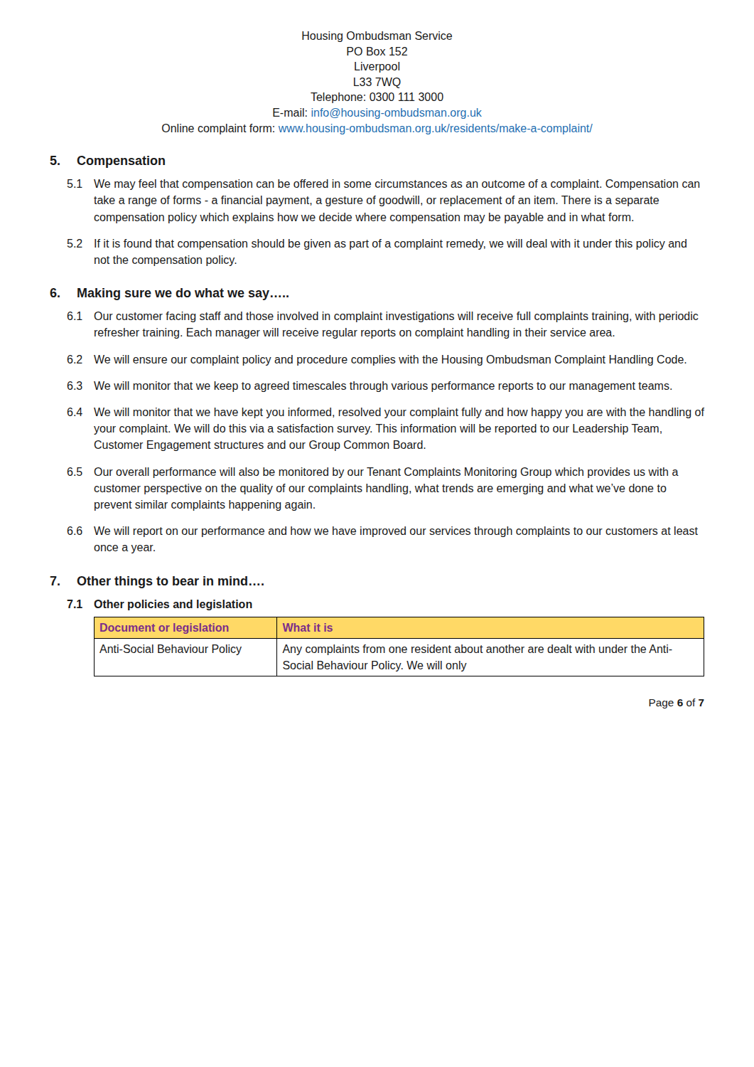Housing Ombudsman Service
PO Box 152
Liverpool
L33 7WQ
Telephone: 0300 111 3000
E-mail: info@housing-ombudsman.org.uk
Online complaint form: www.housing-ombudsman.org.uk/residents/make-a-complaint/
5. Compensation
5.1
We may feel that compensation can be offered in some circumstances as an outcome of a complaint. Compensation can take a range of forms - a financial payment, a gesture of goodwill, or replacement of an item. There is a separate compensation policy which explains how we decide where compensation may be payable and in what form.
5.2
If it is found that compensation should be given as part of a complaint remedy, we will deal with it under this policy and not the compensation policy.
6. Making sure we do what we say…..
6.1
Our customer facing staff and those involved in complaint investigations will receive full complaints training, with periodic refresher training. Each manager will receive regular reports on complaint handling in their service area.
6.2
We will ensure our complaint policy and procedure complies with the Housing Ombudsman Complaint Handling Code.
6.3
We will monitor that we keep to agreed timescales through various performance reports to our management teams.
6.4
We will monitor that we have kept you informed, resolved your complaint fully and how happy you are with the handling of your complaint. We will do this via a satisfaction survey. This information will be reported to our Leadership Team, Customer Engagement structures and our Group Common Board.
6.5
Our overall performance will also be monitored by our Tenant Complaints Monitoring Group which provides us with a customer perspective on the quality of our complaints handling, what trends are emerging and what we’ve done to prevent similar complaints happening again.
6.6
We will report on our performance and how we have improved our services through complaints to our customers at least once a year.
7. Other things to bear in mind….
7.1
Other policies and legislation
| Document or legislation | What it is |
| --- | --- |
| Anti-Social Behaviour Policy | Any complaints from one resident about another are dealt with under the Anti-Social Behaviour Policy. We will only |
Page 6 of 7